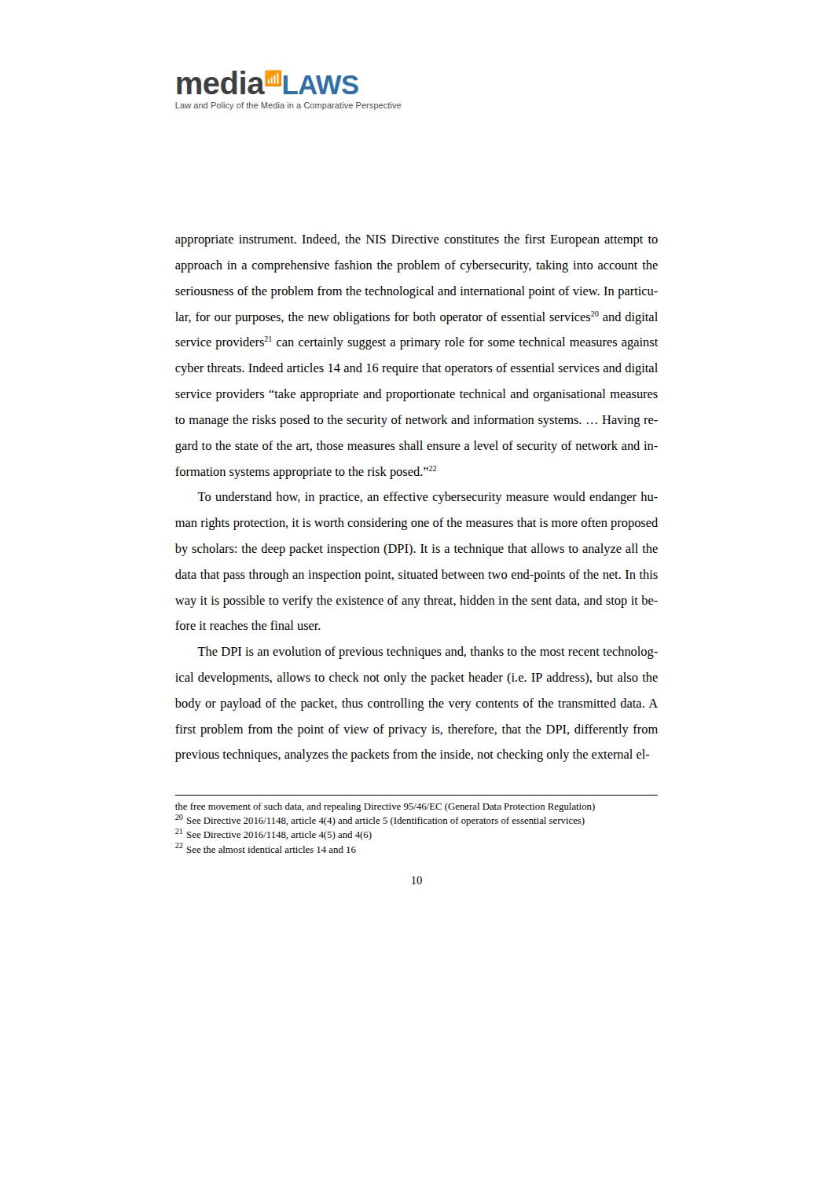media📶LAWS
Law and Policy of the Media in a Comparative Perspective
appropriate instrument. Indeed, the NIS Directive constitutes the first European attempt to approach in a comprehensive fashion the problem of cybersecurity, taking into account the seriousness of the problem from the technological and international point of view. In particular, for our purposes, the new obligations for both operator of essential services20 and digital service providers21 can certainly suggest a primary role for some technical measures against cyber threats. Indeed articles 14 and 16 require that operators of essential services and digital service providers “take appropriate and proportionate technical and organisational measures to manage the risks posed to the security of network and information systems. … Having regard to the state of the art, those measures shall ensure a level of security of network and information systems appropriate to the risk posed.”22
To understand how, in practice, an effective cybersecurity measure would endanger human rights protection, it is worth considering one of the measures that is more often proposed by scholars: the deep packet inspection (DPI). It is a technique that allows to analyze all the data that pass through an inspection point, situated between two end-points of the net. In this way it is possible to verify the existence of any threat, hidden in the sent data, and stop it before it reaches the final user.
The DPI is an evolution of previous techniques and, thanks to the most recent technological developments, allows to check not only the packet header (i.e. IP address), but also the body or payload of the packet, thus controlling the very contents of the transmitted data. A first problem from the point of view of privacy is, therefore, that the DPI, differently from previous techniques, analyzes the packets from the inside, not checking only the external el-
the free movement of such data, and repealing Directive 95/46/EC (General Data Protection Regulation)
20 See Directive 2016/1148, article 4(4) and article 5 (Identification of operators of essential services)
21 See Directive 2016/1148, article 4(5) and 4(6)
22 See the almost identical articles 14 and 16
10